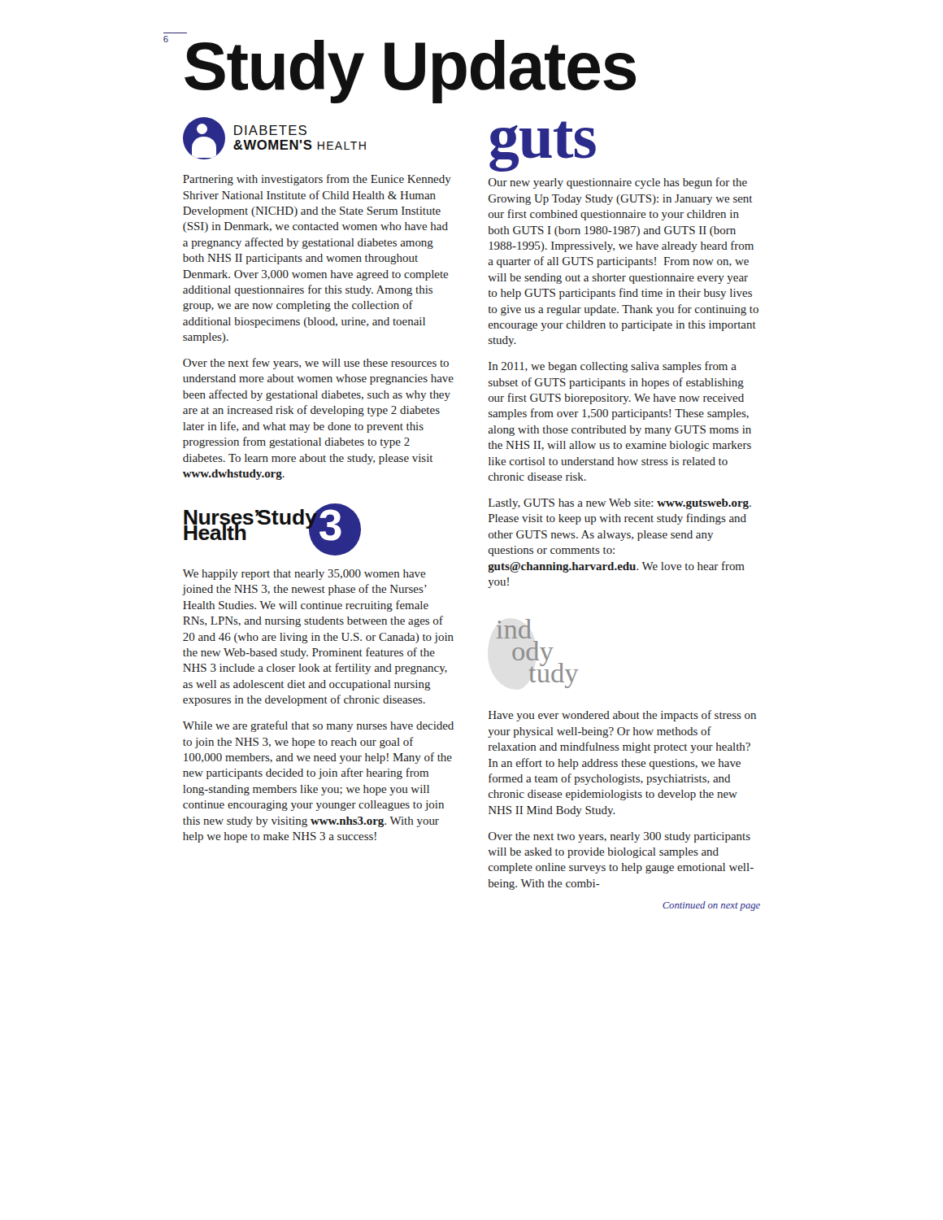6
Study Updates
DIABETES
&WOMEN'S HEALTH
Partnering with investigators from the Eunice Kennedy Shriver National Institute of Child Health & Human Development (NICHD) and the State Serum Institute (SSI) in Denmark, we contacted women who have had a pregnancy affected by gestational diabetes among both NHS II participants and women throughout Denmark. Over 3,000 women have agreed to complete additional questionnaires for this study. Among this group, we are now completing the collection of additional biospecimens (blood, urine, and toenail samples).
Over the next few years, we will use these resources to understand more about women whose pregnancies have been affected by gestational diabetes, such as why they are at an increased risk of developing type 2 diabetes later in life, and what may be done to prevent this progression from gestational diabetes to type 2 diabetes. To learn more about the study, please visit www.dwhstudy.org.
Nurses’
Health
Study
3
We happily report that nearly 35,000 women have joined the NHS 3, the newest phase of the Nurses’ Health Studies. We will continue recruiting female RNs, LPNs, and nursing students between the ages of 20 and 46 (who are living in the U.S. or Canada) to join the new Web-based study. Prominent features of the NHS 3 include a closer look at fertility and pregnancy, as well as adolescent diet and occupational nursing exposures in the development of chronic diseases.
While we are grateful that so many nurses have decided to join the NHS 3, we hope to reach our goal of 100,000 members, and we need your help! Many of the new participants decided to join after hearing from long-standing members like you; we hope you will continue encouraging your younger colleagues to join this new study by visiting www.nhs3.org. With your help we hope to make NHS 3 a success!
guts
Our new yearly questionnaire cycle has begun for the Growing Up Today Study (GUTS): in January we sent our first combined questionnaire to your children in both GUTS I (born 1980-1987) and GUTS II (born 1988-1995). Impressively, we have already heard from a quarter of all GUTS participants! From now on, we will be sending out a shorter questionnaire every year to help GUTS participants find time in their busy lives to give us a regular update. Thank you for continuing to encourage your children to participate in this important study.
In 2011, we began collecting saliva samples from a subset of GUTS participants in hopes of establishing our first GUTS biorepository. We have now received samples from over 1,500 participants! These samples, along with those contributed by many GUTS moms in the NHS II, will allow us to examine biologic markers like cortisol to understand how stress is related to chronic disease risk.
Lastly, GUTS has a new Web site: www.gutsweb.org. Please visit to keep up with recent study findings and other GUTS news. As always, please send any questions or comments to: guts@channing.harvard.edu. We love to hear from you!
ind
ody
tudy
Have you ever wondered about the impacts of stress on your physical well-being? Or how methods of relaxation and mindfulness might protect your health? In an effort to help address these questions, we have formed a team of psychologists, psychiatrists, and chronic disease epidemiologists to develop the new NHS II Mind Body Study.
Over the next two years, nearly 300 study participants will be asked to provide biological samples and complete online surveys to help gauge emotional well-being. With the combi-
Continued on next page